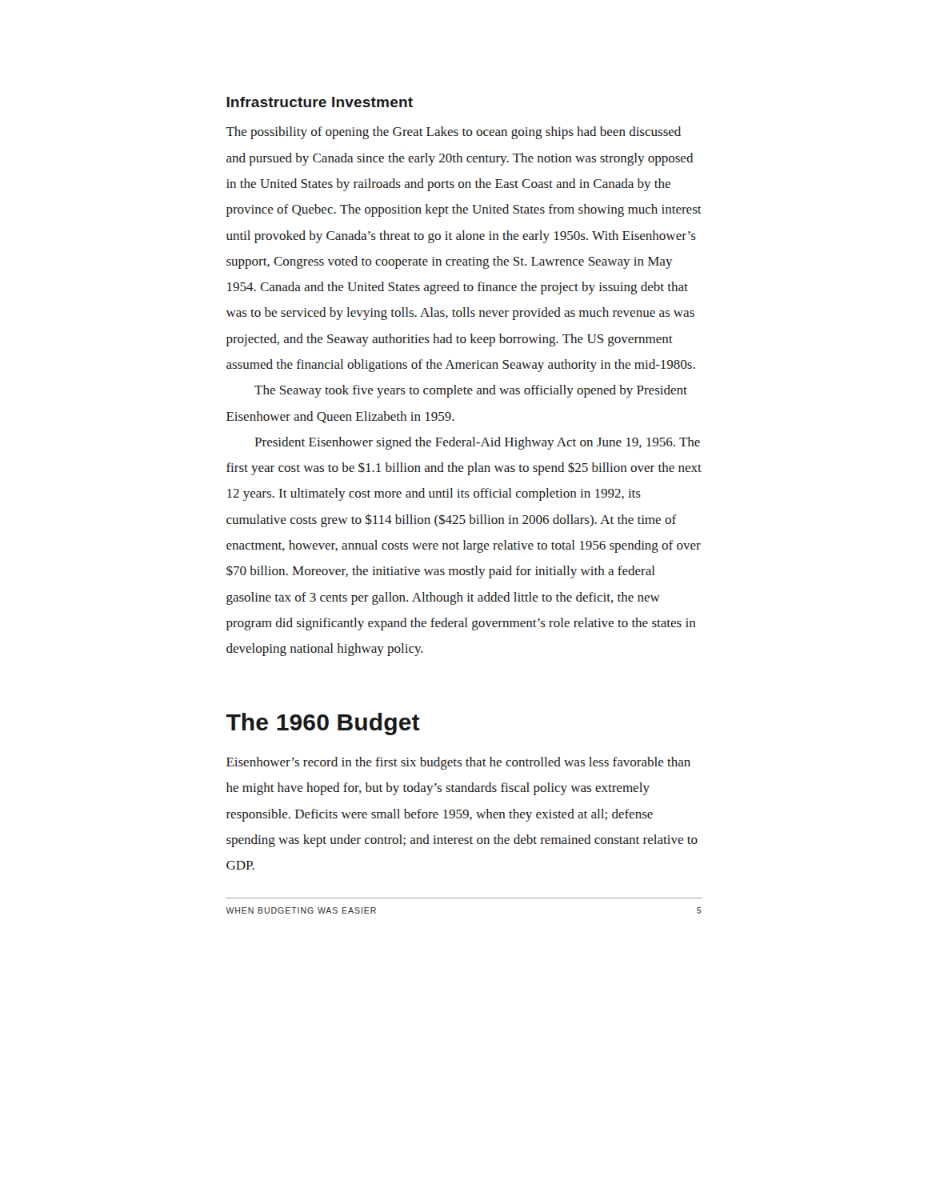Infrastructure Investment
The possibility of opening the Great Lakes to ocean going ships had been discussed and pursued by Canada since the early 20th century. The notion was strongly opposed in the United States by railroads and ports on the East Coast and in Canada by the province of Quebec. The opposition kept the United States from showing much interest until provoked by Canada’s threat to go it alone in the early 1950s. With Eisenhower’s support, Congress voted to cooperate in creating the St. Lawrence Seaway in May 1954. Canada and the United States agreed to finance the project by issuing debt that was to be serviced by levying tolls. Alas, tolls never provided as much revenue as was projected, and the Seaway authorities had to keep borrowing. The US government assumed the financial obligations of the American Seaway authority in the mid-1980s.
The Seaway took five years to complete and was officially opened by President Eisenhower and Queen Elizabeth in 1959.
President Eisenhower signed the Federal-Aid Highway Act on June 19, 1956. The first year cost was to be $1.1 billion and the plan was to spend $25 billion over the next 12 years. It ultimately cost more and until its official completion in 1992, its cumulative costs grew to $114 billion ($425 billion in 2006 dollars). At the time of enactment, however, annual costs were not large relative to total 1956 spending of over $70 billion. Moreover, the initiative was mostly paid for initially with a federal gasoline tax of 3 cents per gallon. Although it added little to the deficit, the new program did significantly expand the federal government’s role relative to the states in developing national highway policy.
The 1960 Budget
Eisenhower’s record in the first six budgets that he controlled was less favorable than he might have hoped for, but by today’s standards fiscal policy was extremely responsible. Deficits were small before 1959, when they existed at all; defense spending was kept under control; and interest on the debt remained constant relative to GDP.
When Budgeting Was Easier 5